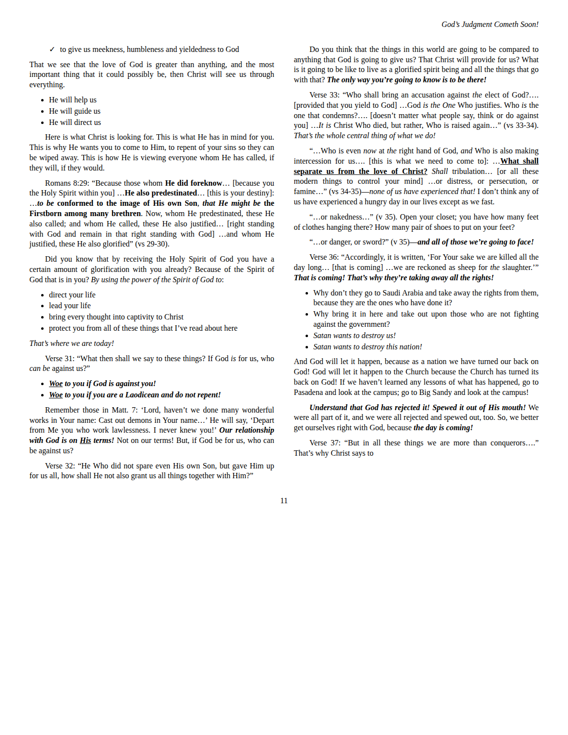God’s Judgment Cometh Soon!
to give us meekness, humbleness and yieldedness to God
That we see that the love of God is greater than anything, and the most important thing that it could possibly be, then Christ will see us through everything.
He will help us
He will guide us
He will direct us
Here is what Christ is looking for. This is what He has in mind for you. This is why He wants you to come to Him, to repent of your sins so they can be wiped away. This is how He is viewing everyone whom He has called, if they will, if they would.
Romans 8:29: “Because those whom He did foreknow… [because you the Holy Spirit within you] …He also predestinated… [this is your destiny]: …to be conformed to the image of His own Son, that He might be the Firstborn among many brethren. Now, whom He predestinated, these He also called; and whom He called, these He also justified… [right standing with God and remain in that right standing with God] …and whom He justified, these He also glorified” (vs 29-30).
Did you know that by receiving the Holy Spirit of God you have a certain amount of glorification with you already? Because of the Spirit of God that is in you? By using the power of the Spirit of God to:
direct your life
lead your life
bring every thought into captivity to Christ
protect you from all of these things that I’ve read about here
That’s where we are today!
Verse 31: “What then shall we say to these things? If God is for us, who can be against us?”
Woe to you if God is against you!
Woe to you if you are a Laodicean and do not repent!
Remember those in Matt. 7: ‘Lord, haven’t we done many wonderful works in Your name: Cast out demons in Your name…’ He will say, ‘Depart from Me you who work lawlessness. I never knew you!’ Our relationship with God is on His terms! Not on our terms! But, if God be for us, who can be against us?
Verse 32: “He Who did not spare even His own Son, but gave Him up for us all, how shall He not also grant us all things together with Him?”
Do you think that the things in this world are going to be compared to anything that God is going to give us? That Christ will provide for us? What is it going to be like to live as a glorified spirit being and all the things that go with that? The only way you’re going to know is to be there!
Verse 33: “Who shall bring an accusation against the elect of God?…. [provided that you yield to God] …God is the One Who justifies. Who is the one that condemns?…. [doesn’t matter what people say, think or do against you] …It is Christ Who died, but rather, Who is raised again…” (vs 33-34). That’s the whole central thing of what we do!
“…Who is even now at the right hand of God, and Who is also making intercession for us…. [this is what we need to come to]: …What shall separate us from the love of Christ? Shall tribulation… [or all these modern things to control your mind] …or distress, or persecution, or famine…” (vs 34-35)—none of us have experienced that! I don’t think any of us have experienced a hungry day in our lives except as we fast.
“…or nakedness…” (v 35). Open your closet; you have how many feet of clothes hanging there? How many pair of shoes to put on your feet?
“…or danger, or sword?” (v 35)—and all of those we’re going to face!
Verse 36: “Accordingly, it is written, ‘For Your sake we are killed all the day long… [that is coming] …we are reckoned as sheep for the slaughter.’” That is coming! That’s why they’re taking away all the rights!
Why don’t they go to Saudi Arabia and take away the rights from them, because they are the ones who have done it?
Why bring it in here and take out upon those who are not fighting against the government?
Satan wants to destroy us!
Satan wants to destroy this nation!
And God will let it happen, because as a nation we have turned our back on God! God will let it happen to the Church because the Church has turned its back on God! If we haven’t learned any lessons of what has happened, go to Pasadena and look at the campus; go to Big Sandy and look at the campus!
Understand that God has rejected it! Spewed it out of His mouth! We were all part of it, and we were all rejected and spewed out, too. So, we better get ourselves right with God, because the day is coming!
Verse 37: “But in all these things we are more than conquerors….” That’s why Christ says to
11